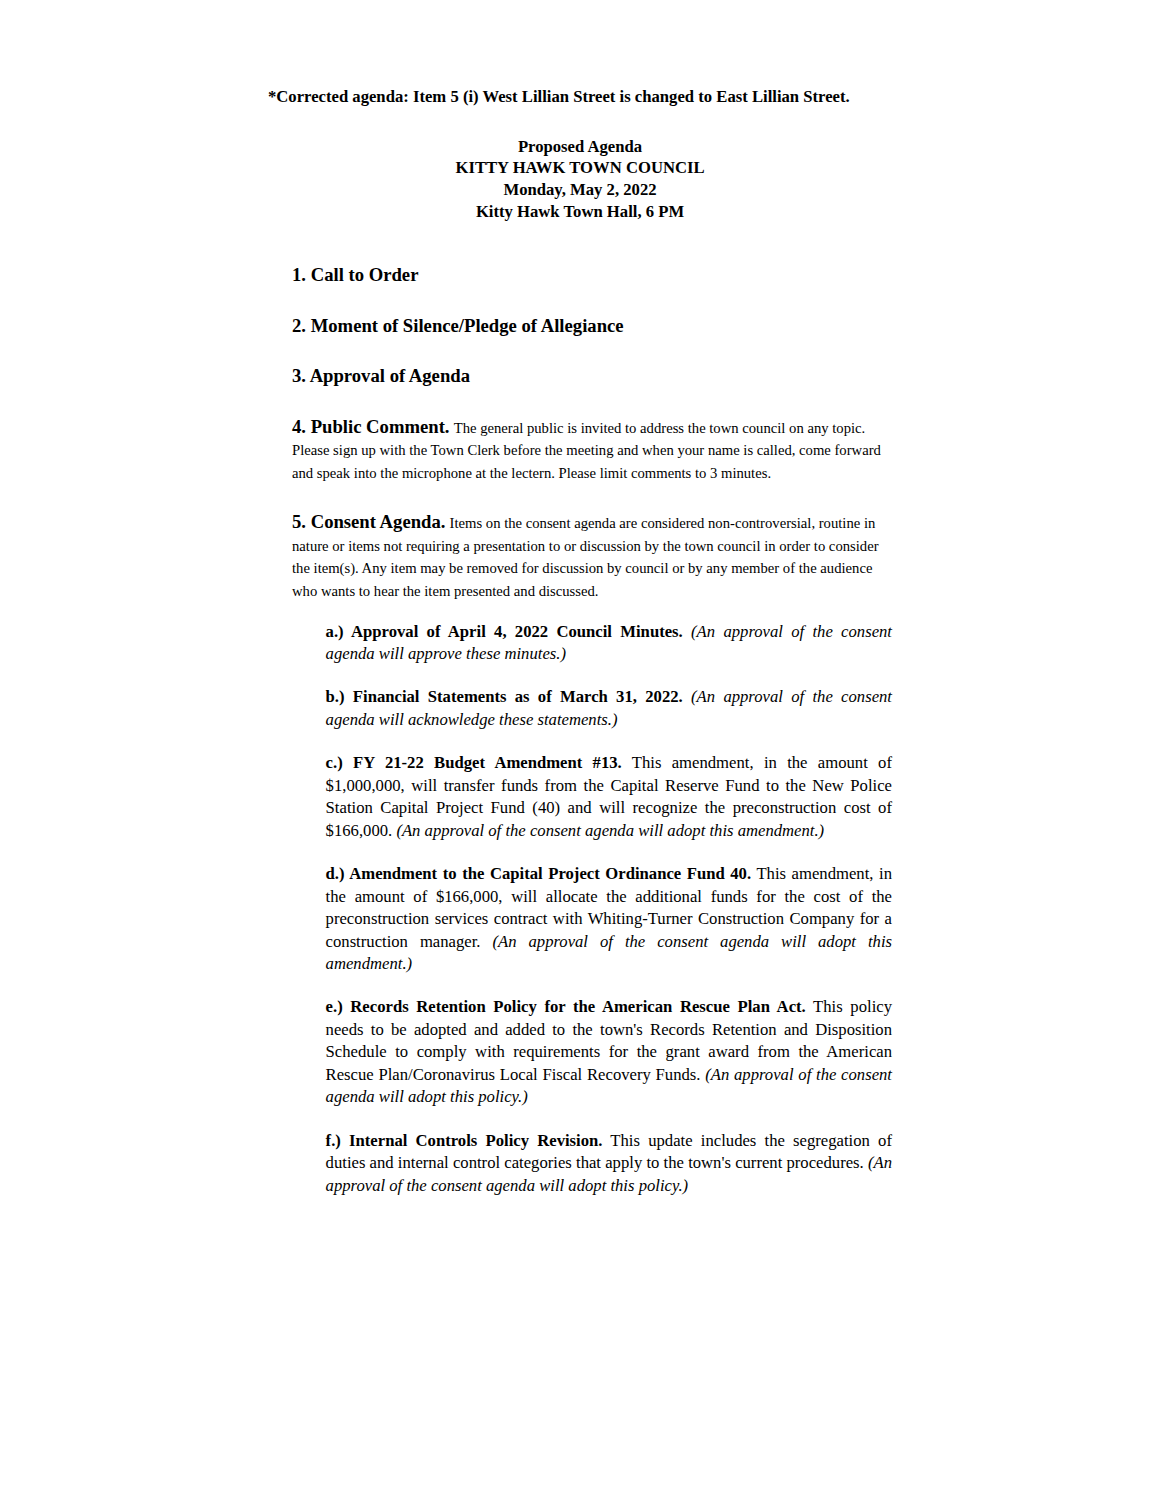*Corrected agenda: Item 5 (i) West Lillian Street is changed to East Lillian Street.
Proposed Agenda
KITTY HAWK TOWN COUNCIL
Monday, May 2, 2022
Kitty Hawk Town Hall, 6 PM
1. Call to Order
2. Moment of Silence/Pledge of Allegiance
3. Approval of Agenda
4. Public Comment. The general public is invited to address the town council on any topic. Please sign up with the Town Clerk before the meeting and when your name is called, come forward and speak into the microphone at the lectern. Please limit comments to 3 minutes.
5. Consent Agenda. Items on the consent agenda are considered non-controversial, routine in nature or items not requiring a presentation to or discussion by the town council in order to consider the item(s). Any item may be removed for discussion by council or by any member of the audience who wants to hear the item presented and discussed.
a.) Approval of April 4, 2022 Council Minutes. (An approval of the consent agenda will approve these minutes.)
b.) Financial Statements as of March 31, 2022. (An approval of the consent agenda will acknowledge these statements.)
c.) FY 21-22 Budget Amendment #13. This amendment, in the amount of $1,000,000, will transfer funds from the Capital Reserve Fund to the New Police Station Capital Project Fund (40) and will recognize the preconstruction cost of $166,000. (An approval of the consent agenda will adopt this amendment.)
d.) Amendment to the Capital Project Ordinance Fund 40. This amendment, in the amount of $166,000, will allocate the additional funds for the cost of the preconstruction services contract with Whiting-Turner Construction Company for a construction manager. (An approval of the consent agenda will adopt this amendment.)
e.) Records Retention Policy for the American Rescue Plan Act. This policy needs to be adopted and added to the town's Records Retention and Disposition Schedule to comply with requirements for the grant award from the American Rescue Plan/Coronavirus Local Fiscal Recovery Funds. (An approval of the consent agenda will adopt this policy.)
f.) Internal Controls Policy Revision. This update includes the segregation of duties and internal control categories that apply to the town's current procedures. (An approval of the consent agenda will adopt this policy.)